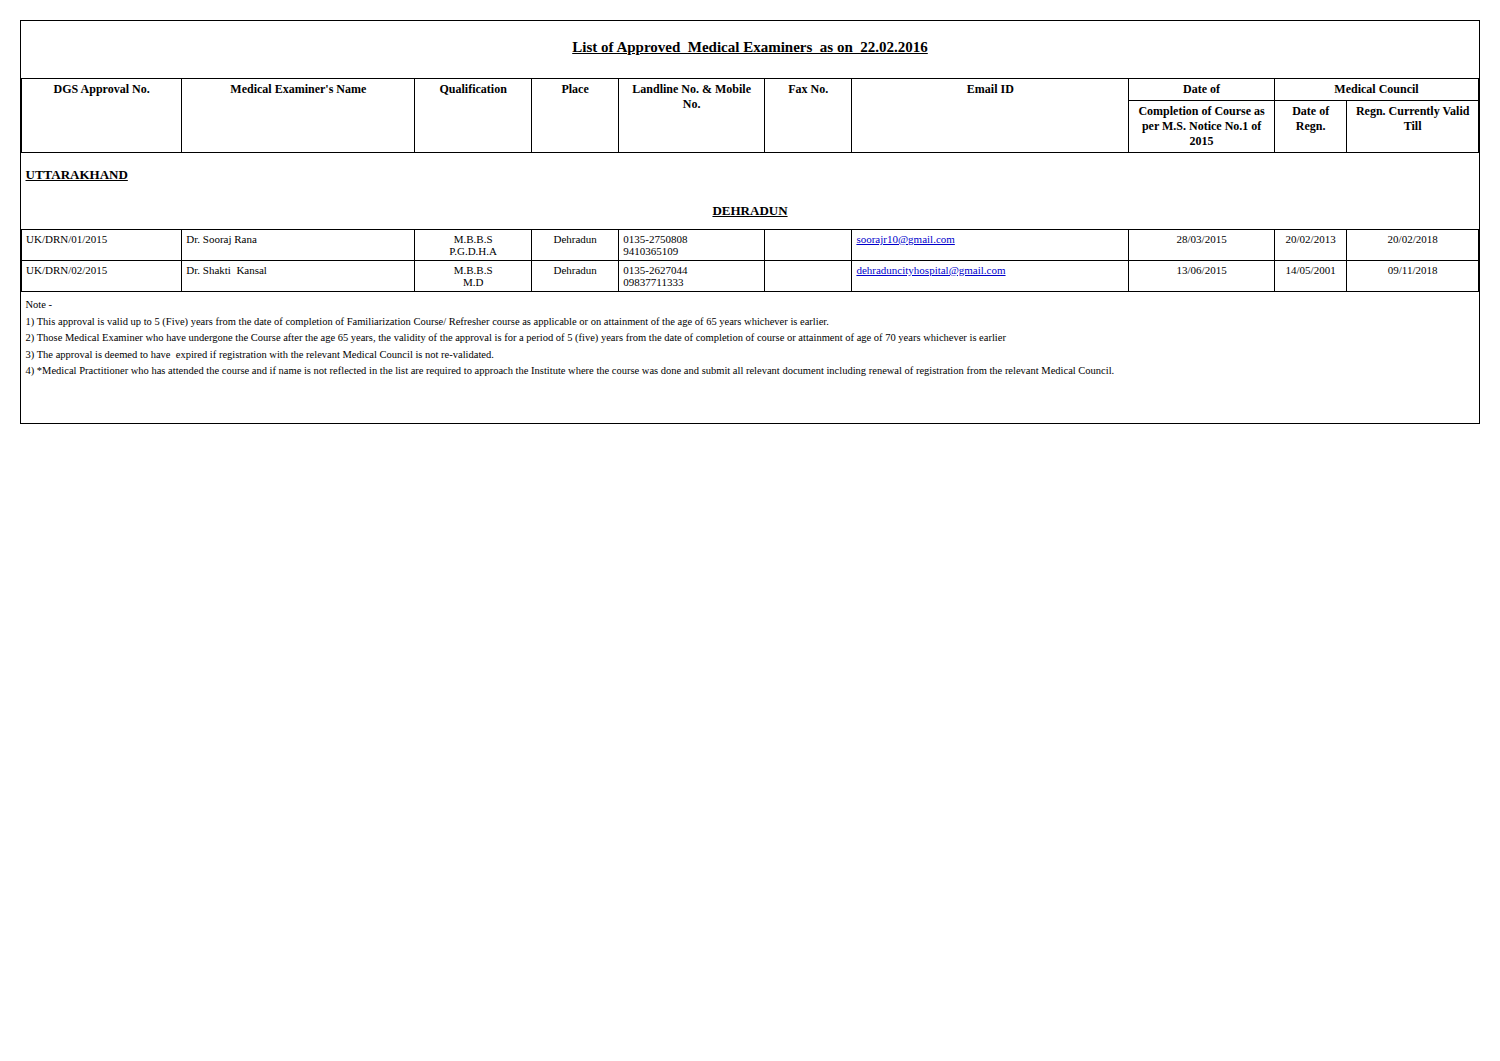List of Approved Medical Examiners as on 22.02.2016
| DGS Approval No. | Medical Examiner's Name | Qualification | Place | Landline No. & Mobile No. | Fax No. | Email ID | Date of | Medical Council |
| --- | --- | --- | --- | --- | --- | --- | --- | --- |
| Completion of Course as per M.S. Notice No.1 of 2015 | Date of Regn. | Regn. Currently Valid Till |
| UTTARAKHAND |
| DEHRADUN |
| UK/DRN/01/2015 | Dr. Sooraj Rana | M.B.B.S P.G.D.H.A | Dehradun | 0135-2750808 9410365109 | | soorajr10@gmail.com | 28/03/2015 | 20/02/2013 | 20/02/2018 |
| UK/DRN/02/2015 | Dr. Shakti Kansal | M.B.B.S M.D | Dehradun | 0135-2627044 09837711333 | | dehraduncityhospital@gmail.com | 13/06/2015 | 14/05/2001 | 09/11/2018 |
| Note - 1) This approval is valid up to 5 (Five) years from the date of completion of Familiarization Course/ Refresher course as applicable or on attainment of the age of 65 years whichever is earlier. 2) Those Medical Examiner who have undergone the Course after the age 65 years, the validity of the approval is for a period of 5 (five) years from the date of completion of course or attainment of age of 70 years whichever is earlier 3) The approval is deemed to have expired if registration with the relevant Medical Council is not re-validated. 4) *Medical Practitioner who has attended the course and if name is not reflected in the list are required to approach the Institute where the course was done and submit all relevant document including renewal of registration from the relevant Medical Council. |